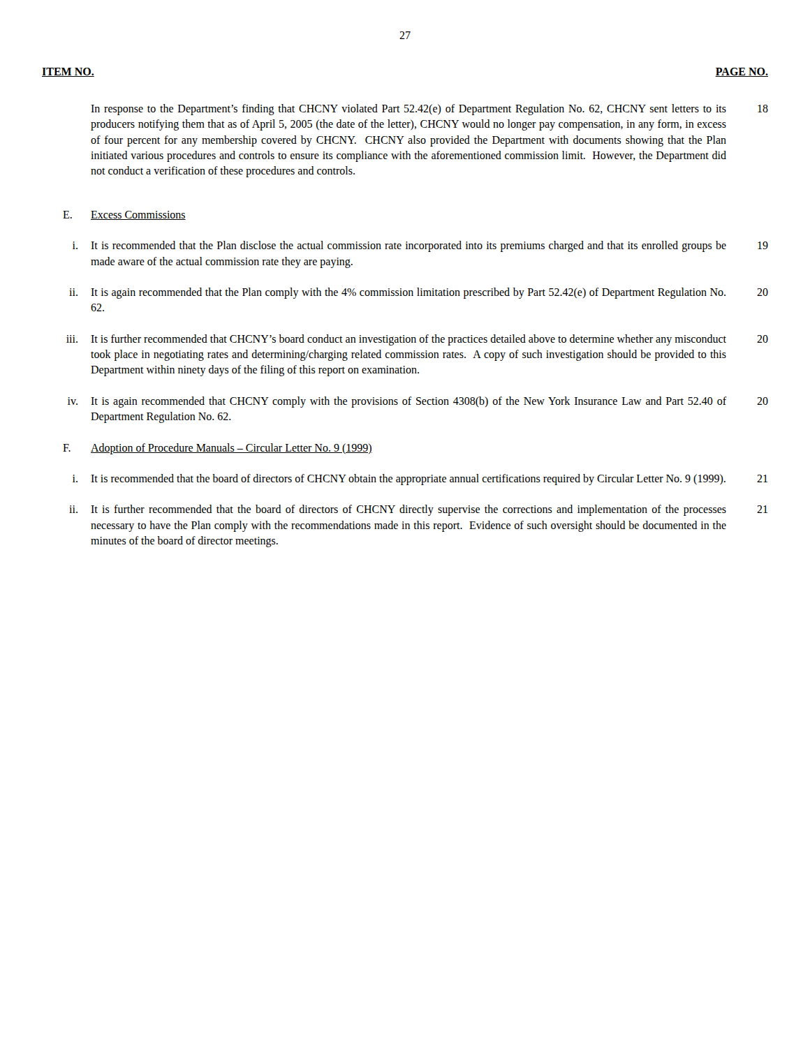27
ITEM NO. PAGE NO.
In response to the Department’s finding that CHCNY violated Part 52.42(e) of Department Regulation No. 62, CHCNY sent letters to its producers notifying them that as of April 5, 2005 (the date of the letter), CHCNY would no longer pay compensation, in any form, in excess of four percent for any membership covered by CHCNY. CHCNY also provided the Department with documents showing that the Plan initiated various procedures and controls to ensure its compliance with the aforementioned commission limit. However, the Department did not conduct a verification of these procedures and controls.
18
E.
Excess Commissions
i.
It is recommended that the Plan disclose the actual commission rate incorporated into its premiums charged and that its enrolled groups be made aware of the actual commission rate they are paying.
19
ii.
It is again recommended that the Plan comply with the 4% commission limitation prescribed by Part 52.42(e) of Department Regulation No. 62.
20
iii.
It is further recommended that CHCNY’s board conduct an investigation of the practices detailed above to determine whether any misconduct took place in negotiating rates and determining/charging related commission rates. A copy of such investigation should be provided to this Department within ninety days of the filing of this report on examination.
20
iv.
It is again recommended that CHCNY comply with the provisions of Section 4308(b) of the New York Insurance Law and Part 52.40 of Department Regulation No. 62.
20
F.
Adoption of Procedure Manuals – Circular Letter No. 9 (1999)
i.
It is recommended that the board of directors of CHCNY obtain the appropriate annual certifications required by Circular Letter No. 9 (1999).
21
ii.
It is further recommended that the board of directors of CHCNY directly supervise the corrections and implementation of the processes necessary to have the Plan comply with the recommendations made in this report. Evidence of such oversight should be documented in the minutes of the board of director meetings.
21